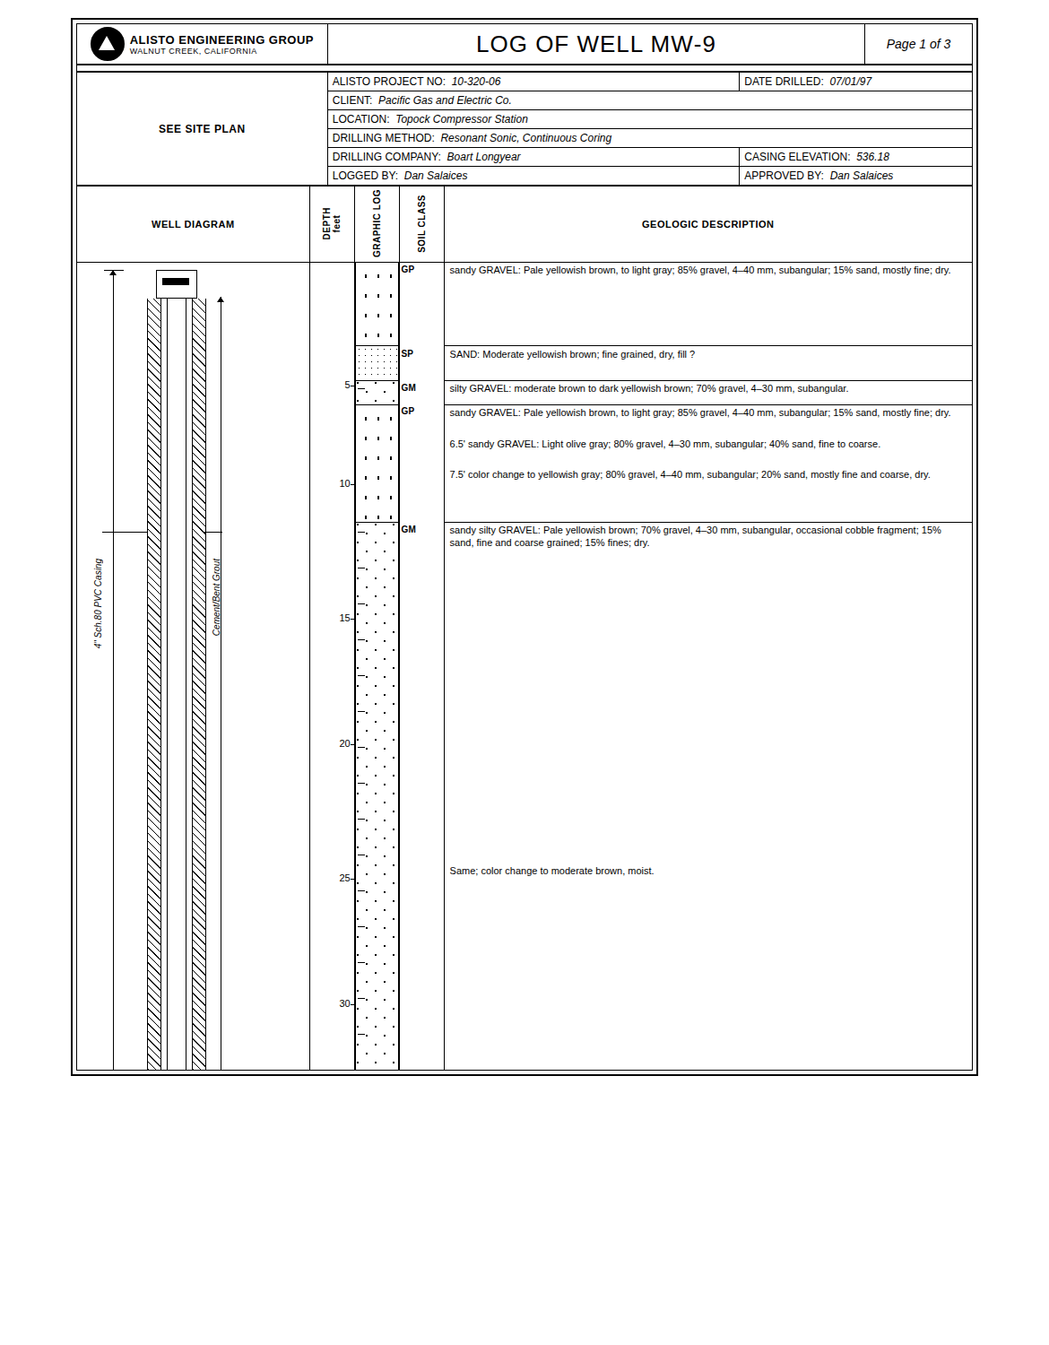| ALISTO ENGINEERING GROUP WALNUT CREEK, CALIFORNIA | LOG OF WELL MW‑9 | Page 1 of 3 |
| SEE SITE PLAN | ALISTO PROJECT NO: 10‑320‑06 | DATE DRILLED: 07/01/97 |
| CLIENT: Pacific Gas and Electric Co. |
| LOCATION: Topock Compressor Station |
| DRILLING METHOD: Resonant Sonic, Continuous Coring |
| DRILLING COMPANY: Boart Longyear | CASING ELEVATION: 536.18 |
| LOGGED BY: Dan Salaices | APPROVED BY: Dan Salaices |
| WELL DIAGRAM | DEPTH feet | GRAPHIC LOG | SOIL CLASS | GEOLOGIC DESCRIPTION |
| 4" Sch.80 PVC Casing Cement/Bent Grout | 5 10 15 20 25 30 | | GP SP GM GP GM | sandy GRAVEL: Pale yellowish brown, to light gray; 85% gravel, 4–40 mm, subangular; 15% sand, mostly fine; dry. SAND: Moderate yellowish brown; fine grained, dry, fill ? silty GRAVEL: moderate brown to dark yellowish brown; 70% gravel, 4–30 mm, subangular. sandy GRAVEL: Pale yellowish brown, to light gray; 85% gravel, 4–40 mm, subangular; 15% sand, mostly fine; dry. 6.5' sandy GRAVEL: Light olive gray; 80% gravel, 4–30 mm, subangular; 40% sand, fine to coarse. 7.5' color change to yellowish gray; 80% gravel, 4–40 mm, subangular; 20% sand, mostly fine and coarse, dry. sandy silty GRAVEL: Pale yellowish brown; 70% gravel, 4–30 mm, subangular, occasional cobble fragment; 15% sand, fine and coarse grained; 15% fines; dry. Same; color change to moderate brown, moist. |